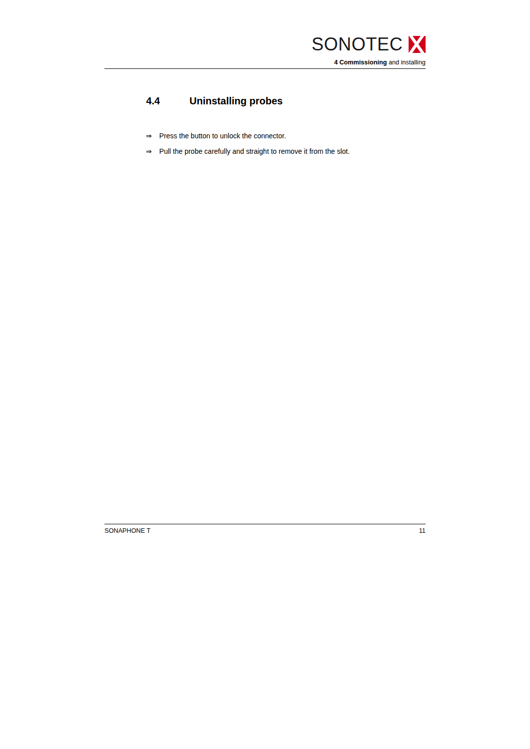SONOTEC
4 Commissioning and installing
4.4 Uninstalling probes
Press the button to unlock the connector.
Pull the probe carefully and straight to remove it from the slot.
SONAPHONE T 11